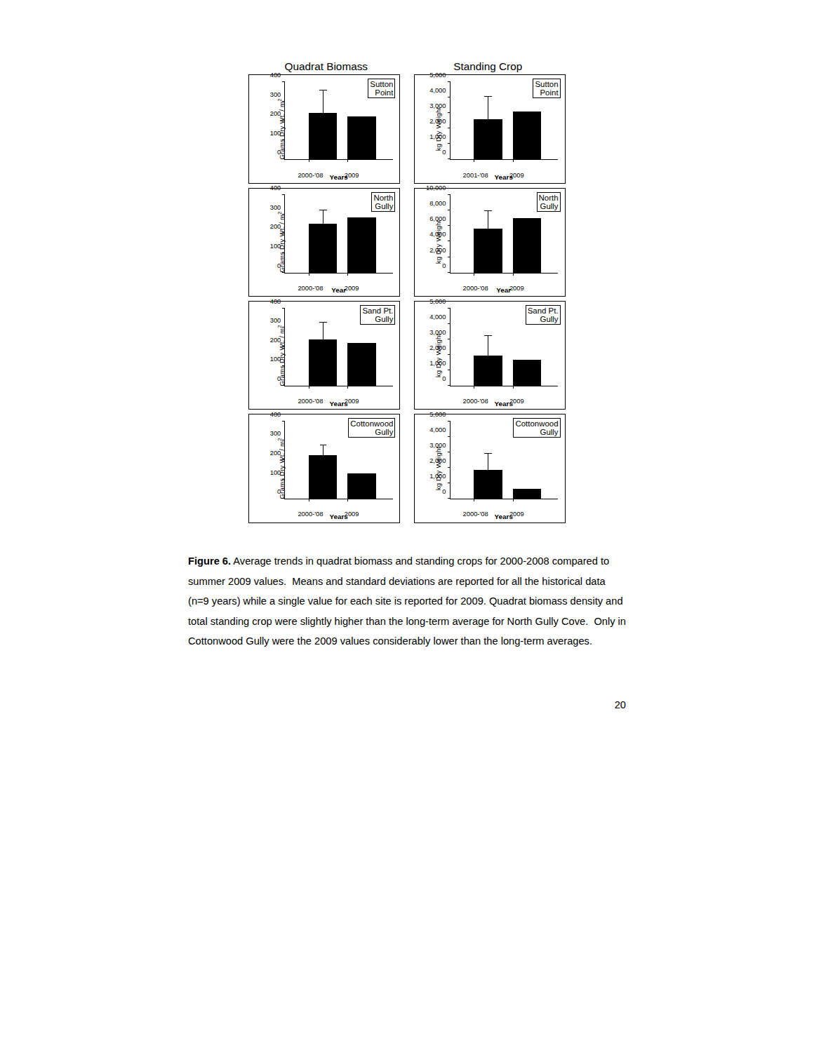Quadrat Biomass Standing Crop
Grams Dry Wt. / m2
Sutton
Point
0
100
200
300
400
2000-'08 2009
Years
kg Dry Weight
Sutton
Point
0
1,000
2,000
3,000
4,000
5,000
2001-'08 2009
Years
Grams Dry Wt. / m2
North
Gully
0
100
200
300
400
2000-'08 2009
Year
kg Dry Weight
North
Gully
0
2,000
4,000
6,000
8,000
10,000
2000-'08 2009
Year
Grams Dry Wt. / m2
Sand Pt.
Gully
0
100
200
300
400
2000-'08 2009
Years
kg Dry Weight
Sand Pt.
Gully
0
1,000
2,000
3,000
4,000
5,000
2000-'08 2009
Years
Grams Dry Wt. / m2
Cottonwood
Gully
0
100
200
300
400
2000-'08 2009
Years
kg Dry Weight
Cottonwood
Gully
0
1,000
2,000
3,000
4,000
5,000
2000-'08 2009
Years
Figure 6. Average trends in quadrat biomass and standing crops for 2000-2008 compared to summer 2009 values. Means and standard deviations are reported for all the historical data (n=9 years) while a single value for each site is reported for 2009. Quadrat biomass density and total standing crop were slightly higher than the long-term average for North Gully Cove. Only in Cottonwood Gully were the 2009 values considerably lower than the long-term averages.
20